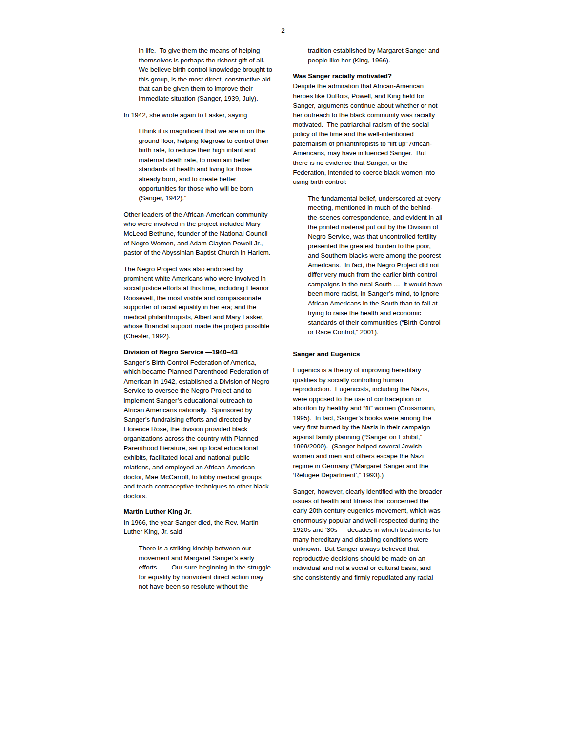2
in life. To give them the means of helping themselves is perhaps the richest gift of all. We believe birth control knowledge brought to this group, is the most direct, constructive aid that can be given them to improve their immediate situation (Sanger, 1939, July).
In 1942, she wrote again to Lasker, saying
I think it is magnificent that we are in on the ground floor, helping Negroes to control their birth rate, to reduce their high infant and maternal death rate, to maintain better standards of health and living for those already born, and to create better opportunities for those who will be born (Sanger, 1942).”
Other leaders of the African-American community who were involved in the project included Mary McLeod Bethune, founder of the National Council of Negro Women, and Adam Clayton Powell Jr., pastor of the Abyssinian Baptist Church in Harlem.
The Negro Project was also endorsed by prominent white Americans who were involved in social justice efforts at this time, including Eleanor Roosevelt, the most visible and compassionate supporter of racial equality in her era; and the medical philanthropists, Albert and Mary Lasker, whose financial support made the project possible (Chesler, 1992).
Division of Negro Service —1940–43
Sanger’s Birth Control Federation of America, which became Planned Parenthood Federation of American in 1942, established a Division of Negro Service to oversee the Negro Project and to implement Sanger’s educational outreach to African Americans nationally. Sponsored by Sanger’s fundraising efforts and directed by Florence Rose, the division provided black organizations across the country with Planned Parenthood literature, set up local educational exhibits, facilitated local and national public relations, and employed an African-American doctor, Mae McCarroll, to lobby medical groups and teach contraceptive techniques to other black doctors.
Martin Luther King Jr.
In 1966, the year Sanger died, the Rev. Martin Luther King, Jr. said
There is a striking kinship between our movement and Margaret Sanger's early efforts. . . . Our sure beginning in the struggle for equality by nonviolent direct action may not have been so resolute without the tradition established by Margaret Sanger and people like her (King, 1966).
Was Sanger racially motivated?
Despite the admiration that African-American heroes like DuBois, Powell, and King held for Sanger, arguments continue about whether or not her outreach to the black community was racially motivated. The patriarchal racism of the social policy of the time and the well-intentioned paternalism of philanthropists to “lift up” African-Americans, may have influenced Sanger. But there is no evidence that Sanger, or the Federation, intended to coerce black women into using birth control:
The fundamental belief, underscored at every meeting, mentioned in much of the behind-the-scenes correspondence, and evident in all the printed material put out by the Division of Negro Service, was that uncontrolled fertility presented the greatest burden to the poor, and Southern blacks were among the poorest Americans. In fact, the Negro Project did not differ very much from the earlier birth control campaigns in the rural South … it would have been more racist, in Sanger’s mind, to ignore African Americans in the South than to fail at trying to raise the health and economic standards of their communities (“Birth Control or Race Control,” 2001).
Sanger and Eugenics
Eugenics is a theory of improving hereditary qualities by socially controlling human reproduction. Eugenicists, including the Nazis, were opposed to the use of contraception or abortion by healthy and “fit” women (Grossmann, 1995). In fact, Sanger’s books were among the very first burned by the Nazis in their campaign against family planning (“Sanger on Exhibit,” 1999/2000). (Sanger helped several Jewish women and men and others escape the Nazi regime in Germany (“Margaret Sanger and the ‘Refugee Department’,” 1993).)
Sanger, however, clearly identified with the broader issues of health and fitness that concerned the early 20th-century eugenics movement, which was enormously popular and well-respected during the 1920s and '30s — decades in which treatments for many hereditary and disabling conditions were unknown. But Sanger always believed that reproductive decisions should be made on an individual and not a social or cultural basis, and she consistently and firmly repudiated any racial